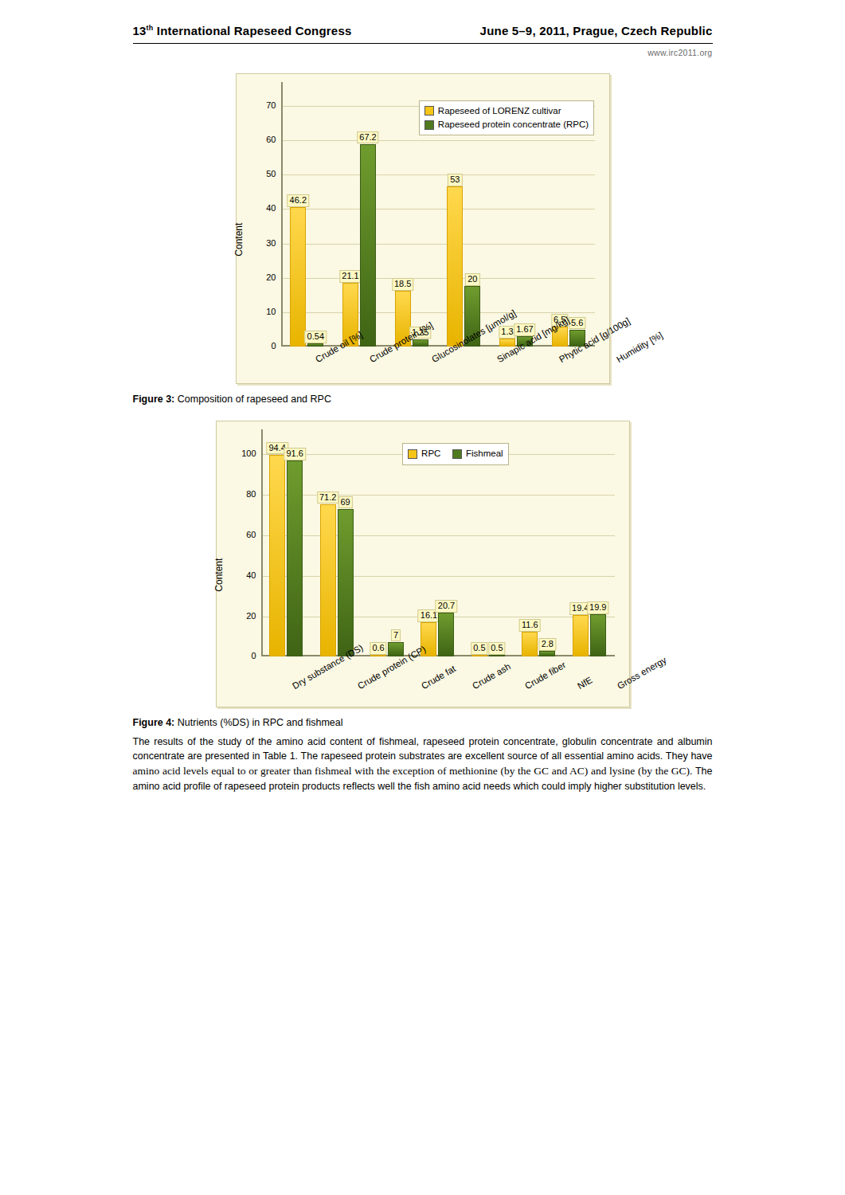13th International Rapeseed Congress
June 5–9, 2011, Prague, Czech Republic
www.irc2011.org
Content
70
60
50
40
30
20
10
0
46.2
0.54
21.1
67.2
18.5
1.25
53
20
1.3
1.67
6.5
5.6
Rapeseed of LORENZ cultivar
Rapeseed protein concentrate (RPC)
Crude oil [%]
Crude protein [%]
Glucosinolates [µmol/g]
Sinapic acid [mg/kg]
Phytic acid [g/100g]
Humidity [%]
Figure 3: Composition of rapeseed and RPC
Content
100
80
60
40
20
0
94.4
91.6
71.2
69
0.6
7
16.1
20.7
0.5
0.5
11.6
2.8
19.4
19.9
RPC Fishmeal
Dry substance (DS)
Crude protein (CP)
Crude fat
Crude ash
Crude fiber
NfE
Gross energy
Figure 4: Nutrients (%DS) in RPC and fishmeal
The results of the study of the amino acid content of fishmeal, rapeseed protein concentrate, globulin concentrate and albumin concentrate are presented in Table 1. The rapeseed protein substrates are excellent source of all essential amino acids. They have amino acid levels equal to or greater than fishmeal with the exception of methionine (by the GC and AC) and lysine (by the GC). The amino acid profile of rapeseed protein products reflects well the fish amino acid needs which could imply higher substitution levels.